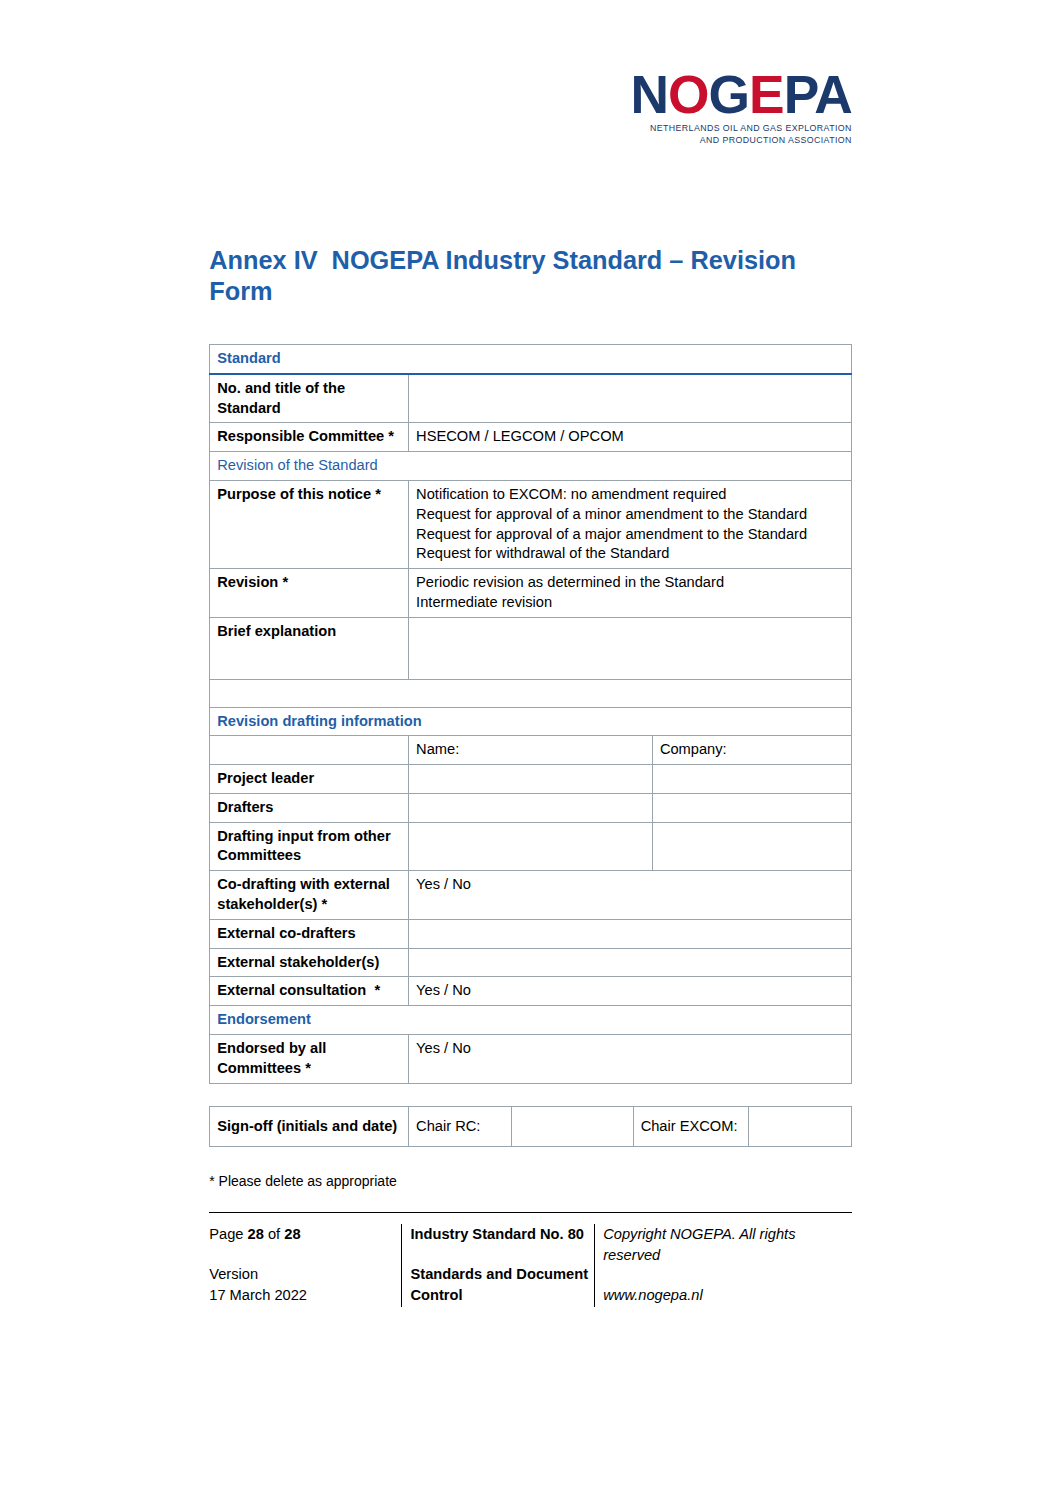NOGEPA
NETHERLANDS OIL AND GAS EXPLORATION
AND PRODUCTION ASSOCIATION
Annex IVNOGEPA Industry Standard – Revision Form
| Standard |
| No. and title of the Standard | |
| Responsible Committee * | HSECOM / LEGCOM / OPCOM |
| Revision of the Standard |
| Purpose of this notice * | Notification to EXCOM: no amendment required Request for approval of a minor amendment to the Standard Request for approval of a major amendment to the Standard Request for withdrawal of the Standard |
| Revision * | Periodic revision as determined in the Standard Intermediate revision |
| Brief explanation | |
| Revision drafting information |
| | Name: | Company: |
| Project leader | | |
| Drafters | | |
| Drafting input from other Committees | | |
| Co-drafting with external stakeholder(s) * | Yes / No |
| External co-drafters | |
| External stakeholder(s) | |
| External consultation * | Yes / No |
| Endorsement |
| Endorsed by all Committees * | Yes / No |
| Sign-off (initials and date) | Chair RC: | | Chair EXCOM: | |
* Please delete as appropriate
| Page 28 of 28 Version 17 March 2022 | Industry Standard No. 80 Standards and Document Control | Copyright NOGEPA. All rights reserved www.nogepa.nl |